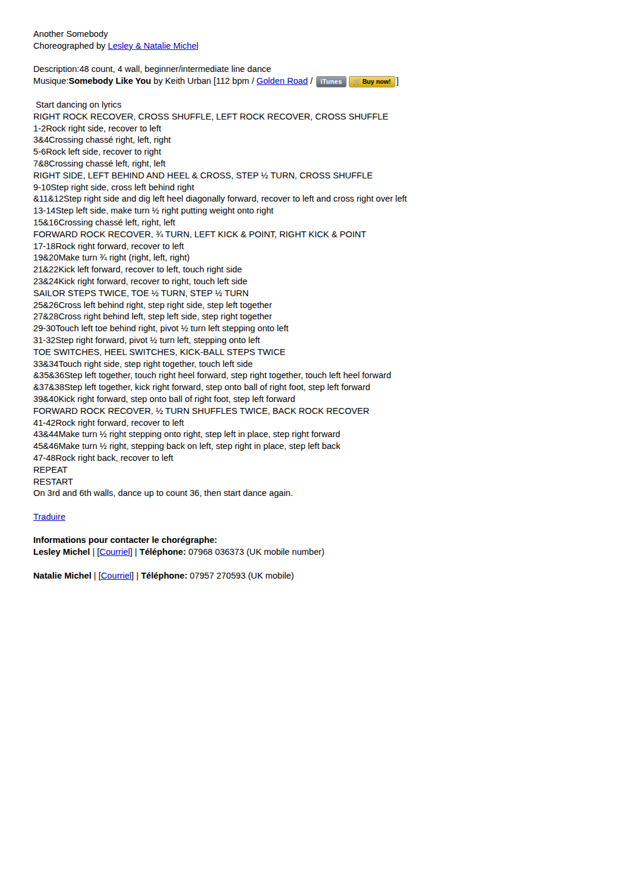Another Somebody
Choreographed by Lesley & Natalie Michel
Description:48 count, 4 wall, beginner/intermediate line dance
Musique:Somebody Like You by Keith Urban [112 bpm / Golden Road / iTunes🛒 Buy now!]
Start dancing on lyrics
RIGHT ROCK RECOVER, CROSS SHUFFLE, LEFT ROCK RECOVER, CROSS SHUFFLE
1-2Rock right side, recover to left
3&4Crossing chassé right, left, right
5-6Rock left side, recover to right
7&8Crossing chassé left, right, left
RIGHT SIDE, LEFT BEHIND AND HEEL & CROSS, STEP ½ TURN, CROSS SHUFFLE
9-10Step right side, cross left behind right
&11&12Step right side and dig left heel diagonally forward, recover to left and cross right over left
13-14Step left side, make turn ½ right putting weight onto right
15&16Crossing chassé left, right, left
FORWARD ROCK RECOVER, ¾ TURN, LEFT KICK & POINT, RIGHT KICK & POINT
17-18Rock right forward, recover to left
19&20Make turn ¾ right (right, left, right)
21&22Kick left forward, recover to left, touch right side
23&24Kick right forward, recover to right, touch left side
SAILOR STEPS TWICE, TOE ½ TURN, STEP ½ TURN
25&26Cross left behind right, step right side, step left together
27&28Cross right behind left, step left side, step right together
29-30Touch left toe behind right, pivot ½ turn left stepping onto left
31-32Step right forward, pivot ½ turn left, stepping onto left
TOE SWITCHES, HEEL SWITCHES, KICK-BALL STEPS TWICE
33&34Touch right side, step right together, touch left side
&35&36Step left together, touch right heel forward, step right together, touch left heel forward
&37&38Step left together, kick right forward, step onto ball of right foot, step left forward
39&40Kick right forward, step onto ball of right foot, step left forward
FORWARD ROCK RECOVER, ½ TURN SHUFFLES TWICE, BACK ROCK RECOVER
41-42Rock right forward, recover to left
43&44Make turn ½ right stepping onto right, step left in place, step right forward
45&46Make turn ½ right, stepping back on left, step right in place, step left back
47-48Rock right back, recover to left
REPEAT
RESTART
On 3rd and 6th walls, dance up to count 36, then start dance again.
Traduire
Informations pour contacter le chorégraphe:
Lesley Michel | [Courriel] | Téléphone: 07968 036373 (UK mobile number)
Natalie Michel | [Courriel] | Téléphone: 07957 270593 (UK mobile)